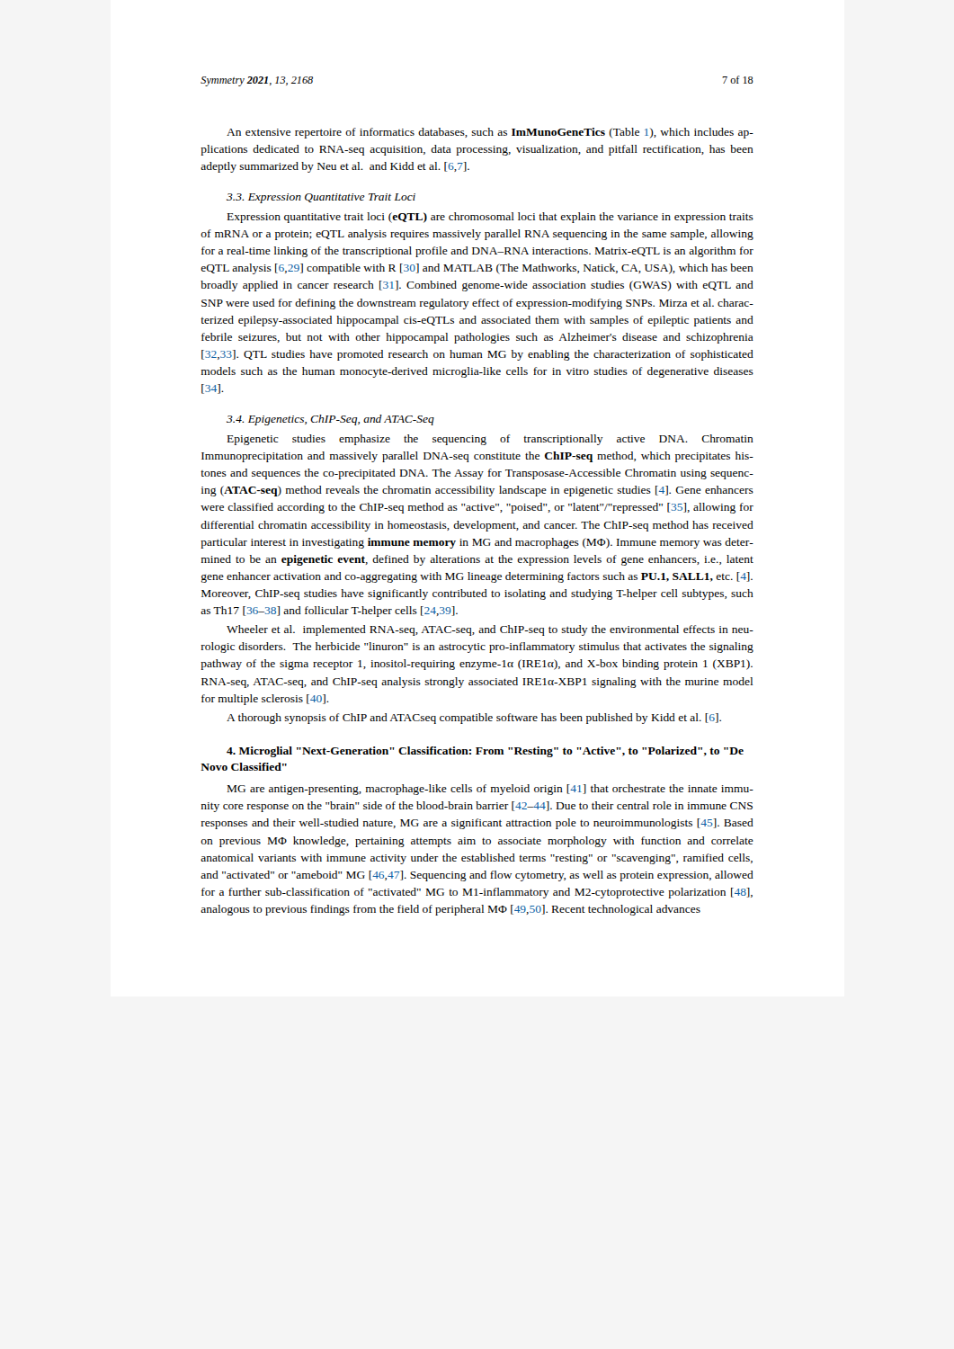Symmetry 2021, 13, 2168
7 of 18
An extensive repertoire of informatics databases, such as ImMunoGeneTics (Table 1), which includes applications dedicated to RNA-seq acquisition, data processing, visualization, and pitfall rectification, has been adeptly summarized by Neu et al. and Kidd et al. [6,7].
3.3. Expression Quantitative Trait Loci
Expression quantitative trait loci (eQTL) are chromosomal loci that explain the variance in expression traits of mRNA or a protein; eQTL analysis requires massively parallel RNA sequencing in the same sample, allowing for a real-time linking of the transcriptional profile and DNA–RNA interactions. Matrix-eQTL is an algorithm for eQTL analysis [6,29] compatible with R [30] and MATLAB (The Mathworks, Natick, CA, USA), which has been broadly applied in cancer research [31]. Combined genome-wide association studies (GWAS) with eQTL and SNP were used for defining the downstream regulatory effect of expression-modifying SNPs. Mirza et al. characterized epilepsy-associated hippocampal cis-eQTLs and associated them with samples of epileptic patients and febrile seizures, but not with other hippocampal pathologies such as Alzheimer's disease and schizophrenia [32,33]. QTL studies have promoted research on human MG by enabling the characterization of sophisticated models such as the human monocyte-derived microglia-like cells for in vitro studies of degenerative diseases [34].
3.4. Epigenetics, ChIP-Seq, and ATAC-Seq
Epigenetic studies emphasize the sequencing of transcriptionally active DNA. Chromatin Immunoprecipitation and massively parallel DNA-seq constitute the ChIP-seq method, which precipitates histones and sequences the co-precipitated DNA. The Assay for Transposase-Accessible Chromatin using sequencing (ATAC-seq) method reveals the chromatin accessibility landscape in epigenetic studies [4]. Gene enhancers were classified according to the ChIP-seq method as "active", "poised", or "latent"/"repressed" [35], allowing for differential chromatin accessibility in homeostasis, development, and cancer. The ChIP-seq method has received particular interest in investigating immune memory in MG and macrophages (MΦ). Immune memory was determined to be an epigenetic event, defined by alterations at the expression levels of gene enhancers, i.e., latent gene enhancer activation and co-aggregating with MG lineage determining factors such as PU.1, SALL1, etc. [4]. Moreover, ChIP-seq studies have significantly contributed to isolating and studying T-helper cell subtypes, such as Th17 [36–38] and follicular T-helper cells [24,39].
Wheeler et al. implemented RNA-seq, ATAC-seq, and ChIP-seq to study the environmental effects in neurologic disorders. The herbicide "linuron" is an astrocytic pro-inflammatory stimulus that activates the signaling pathway of the sigma receptor 1, inositol-requiring enzyme-1α (IRE1α), and X-box binding protein 1 (XBP1). RNA-seq, ATAC-seq, and ChIP-seq analysis strongly associated IRE1α-XBP1 signaling with the murine model for multiple sclerosis [40].
A thorough synopsis of ChIP and ATACseq compatible software has been published by Kidd et al. [6].
4. Microglial "Next-Generation" Classification: From "Resting" to "Active", to "Polarized", to "De Novo Classified"
MG are antigen-presenting, macrophage-like cells of myeloid origin [41] that orchestrate the innate immunity core response on the "brain" side of the blood-brain barrier [42–44]. Due to their central role in immune CNS responses and their well-studied nature, MG are a significant attraction pole to neuroimmunologists [45]. Based on previous MΦ knowledge, pertaining attempts aim to associate morphology with function and correlate anatomical variants with immune activity under the established terms "resting" or "scavenging", ramified cells, and "activated" or "ameboid" MG [46,47]. Sequencing and flow cytometry, as well as protein expression, allowed for a further sub-classification of "activated" MG to M1-inflammatory and M2-cytoprotective polarization [48], analogous to previous findings from the field of peripheral MΦ [49,50]. Recent technological advances